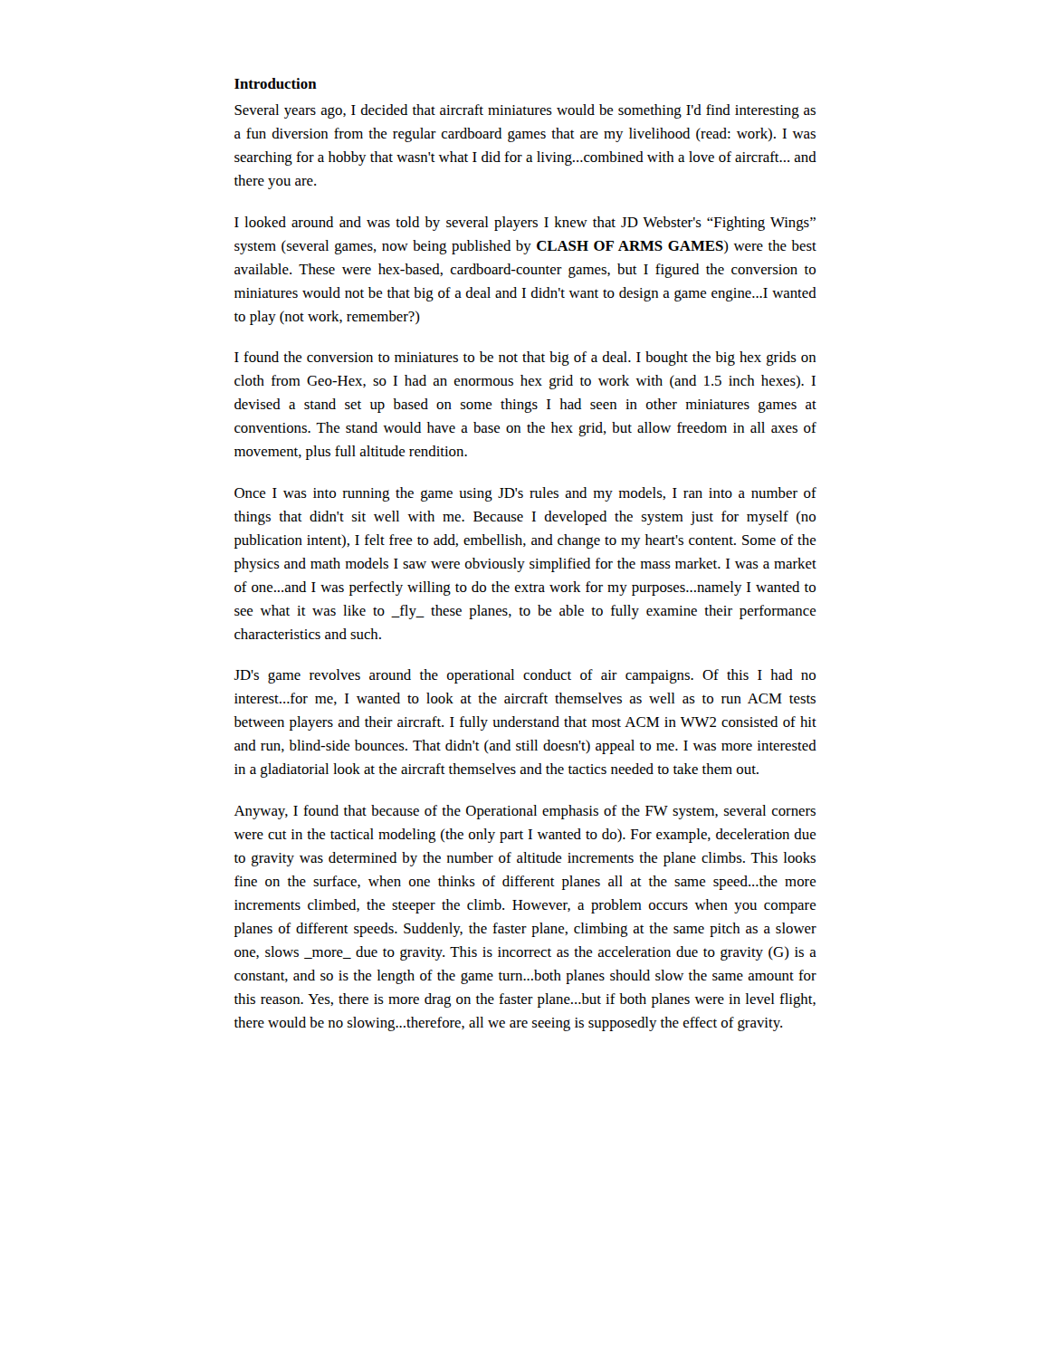Introduction
Several years ago, I decided that aircraft miniatures would be something I'd find interesting as a fun diversion from the regular cardboard games that are my livelihood (read: work). I was searching for a hobby that wasn't what I did for a living...combined with a love of aircraft... and there you are.
I looked around and was told by several players I knew that JD Webster's “Fighting Wings” system (several games, now being published by CLASH OF ARMS GAMES) were the best available. These were hex-based, cardboard-counter games, but I figured the conversion to miniatures would not be that big of a deal and I didn't want to design a game engine...I wanted to play (not work, remember?)
I found the conversion to miniatures to be not that big of a deal. I bought the big hex grids on cloth from Geo-Hex, so I had an enormous hex grid to work with (and 1.5 inch hexes). I devised a stand set up based on some things I had seen in other miniatures games at conventions. The stand would have a base on the hex grid, but allow freedom in all axes of movement, plus full altitude rendition.
Once I was into running the game using JD's rules and my models, I ran into a number of things that didn't sit well with me. Because I developed the system just for myself (no publication intent), I felt free to add, embellish, and change to my heart's content. Some of the physics and math models I saw were obviously simplified for the mass market. I was a market of one...and I was perfectly willing to do the extra work for my purposes...namely I wanted to see what it was like to _fly_ these planes, to be able to fully examine their performance characteristics and such.
JD's game revolves around the operational conduct of air campaigns. Of this I had no interest...for me, I wanted to look at the aircraft themselves as well as to run ACM tests between players and their aircraft. I fully understand that most ACM in WW2 consisted of hit and run, blind-side bounces. That didn't (and still doesn't) appeal to me. I was more interested in a gladiatorial look at the aircraft themselves and the tactics needed to take them out.
Anyway, I found that because of the Operational emphasis of the FW system, several corners were cut in the tactical modeling (the only part I wanted to do). For example, deceleration due to gravity was determined by the number of altitude increments the plane climbs. This looks fine on the surface, when one thinks of different planes all at the same speed...the more increments climbed, the steeper the climb. However, a problem occurs when you compare planes of different speeds. Suddenly, the faster plane, climbing at the same pitch as a slower one, slows _more_ due to gravity. This is incorrect as the acceleration due to gravity (G) is a constant, and so is the length of the game turn...both planes should slow the same amount for this reason. Yes, there is more drag on the faster plane...but if both planes were in level flight, there would be no slowing...therefore, all we are seeing is supposedly the effect of gravity.